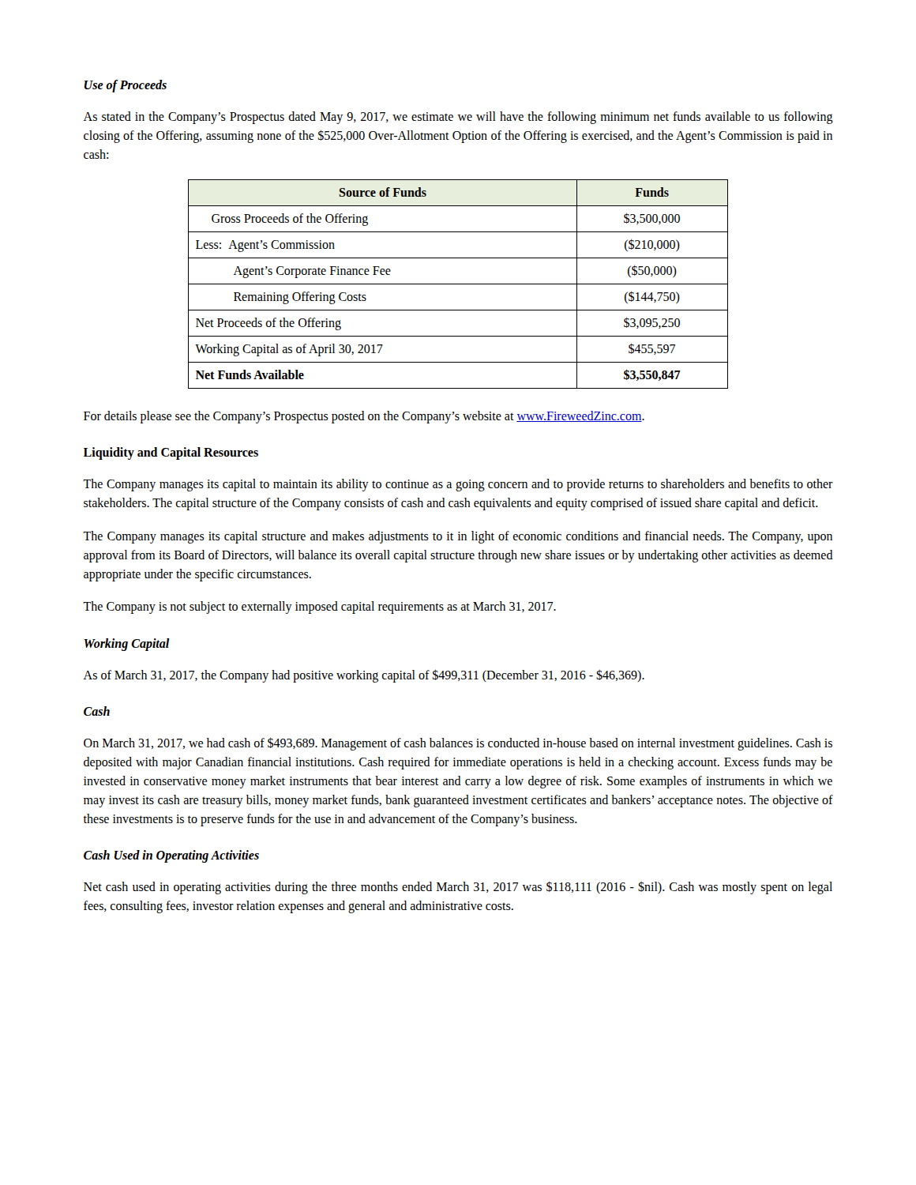Use of Proceeds
As stated in the Company’s Prospectus dated May 9, 2017, we estimate we will have the following minimum net funds available to us following closing of the Offering, assuming none of the $525,000 Over-Allotment Option of the Offering is exercised, and the Agent’s Commission is paid in cash:
| Source of Funds | Funds |
| --- | --- |
| Gross Proceeds of the Offering | $3,500,000 |
| Less: Agent’s Commission | ($210,000) |
| Agent’s Corporate Finance Fee | ($50,000) |
| Remaining Offering Costs | ($144,750) |
| Net Proceeds of the Offering | $3,095,250 |
| Working Capital as of April 30, 2017 | $455,597 |
| Net Funds Available | $3,550,847 |
For details please see the Company’s Prospectus posted on the Company’s website at www.FireweedZinc.com.
Liquidity and Capital Resources
The Company manages its capital to maintain its ability to continue as a going concern and to provide returns to shareholders and benefits to other stakeholders. The capital structure of the Company consists of cash and cash equivalents and equity comprised of issued share capital and deficit.
The Company manages its capital structure and makes adjustments to it in light of economic conditions and financial needs. The Company, upon approval from its Board of Directors, will balance its overall capital structure through new share issues or by undertaking other activities as deemed appropriate under the specific circumstances.
The Company is not subject to externally imposed capital requirements as at March 31, 2017.
Working Capital
As of March 31, 2017, the Company had positive working capital of $499,311 (December 31, 2016 - $46,369).
Cash
On March 31, 2017, we had cash of $493,689. Management of cash balances is conducted in-house based on internal investment guidelines. Cash is deposited with major Canadian financial institutions. Cash required for immediate operations is held in a checking account. Excess funds may be invested in conservative money market instruments that bear interest and carry a low degree of risk. Some examples of instruments in which we may invest its cash are treasury bills, money market funds, bank guaranteed investment certificates and bankers’ acceptance notes. The objective of these investments is to preserve funds for the use in and advancement of the Company’s business.
Cash Used in Operating Activities
Net cash used in operating activities during the three months ended March 31, 2017 was $118,111 (2016 - $nil). Cash was mostly spent on legal fees, consulting fees, investor relation expenses and general and administrative costs.